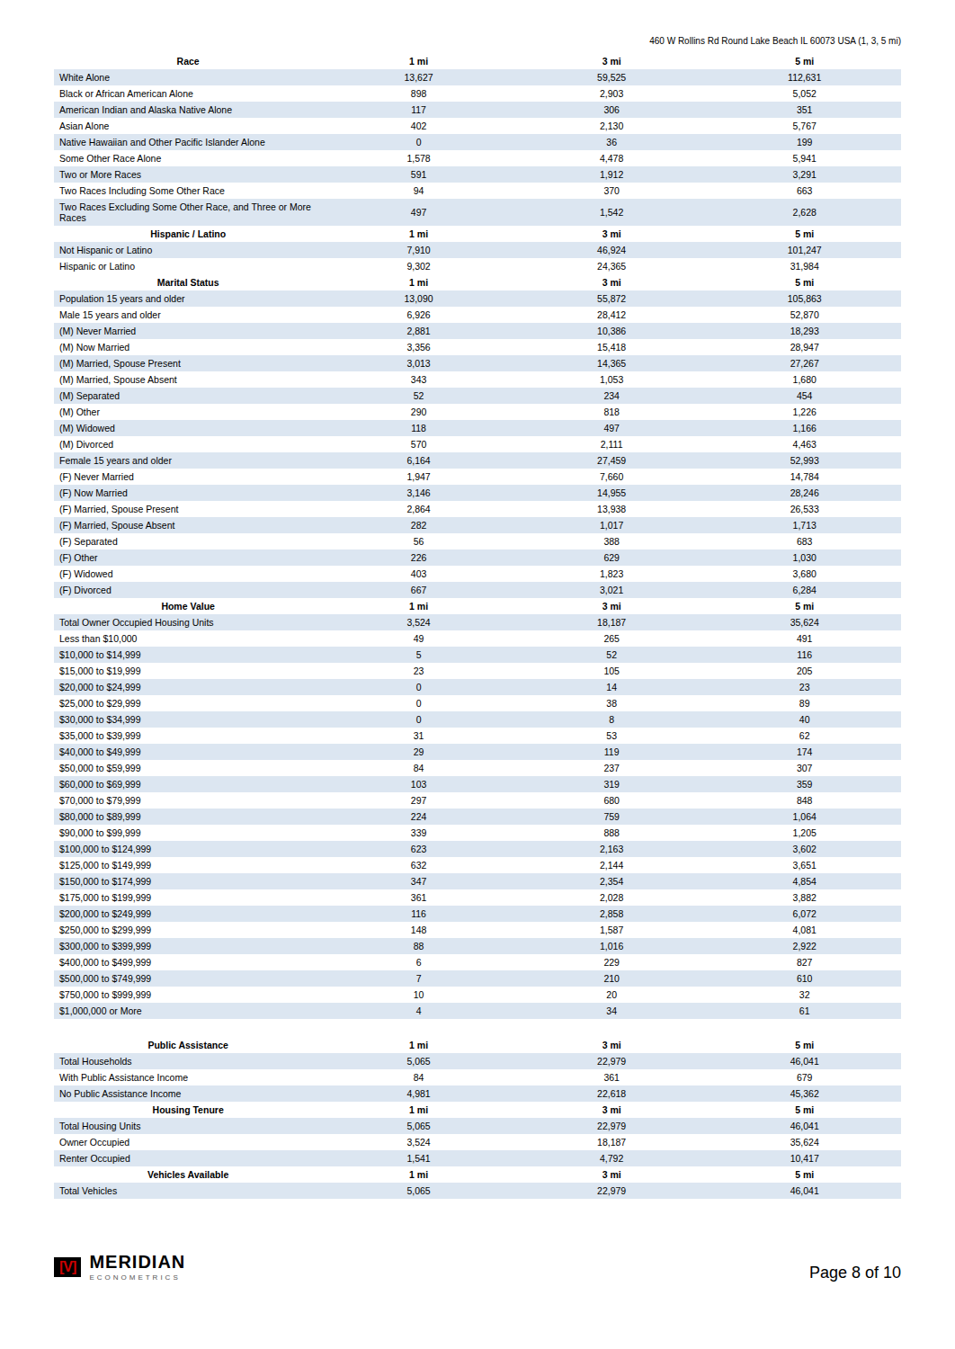460 W Rollins Rd Round Lake Beach IL 60073 USA (1, 3, 5 mi)
| Race | 1 mi | 3 mi | 5 mi |
| White Alone | 13,627 | 59,525 | 112,631 |
| Black or African American Alone | 898 | 2,903 | 5,052 |
| American Indian and Alaska Native Alone | 117 | 306 | 351 |
| Asian Alone | 402 | 2,130 | 5,767 |
| Native Hawaiian and Other Pacific Islander Alone | 0 | 36 | 199 |
| Some Other Race Alone | 1,578 | 4,478 | 5,941 |
| Two or More Races | 591 | 1,912 | 3,291 |
| Two Races Including Some Other Race | 94 | 370 | 663 |
| Two Races Excluding Some Other Race, and Three or More Races | 497 | 1,542 | 2,628 |
| Hispanic / Latino | 1 mi | 3 mi | 5 mi |
| Not Hispanic or Latino | 7,910 | 46,924 | 101,247 |
| Hispanic or Latino | 9,302 | 24,365 | 31,984 |
| Marital Status | 1 mi | 3 mi | 5 mi |
| Population 15 years and older | 13,090 | 55,872 | 105,863 |
| Male 15 years and older | 6,926 | 28,412 | 52,870 |
| (M) Never Married | 2,881 | 10,386 | 18,293 |
| (M) Now Married | 3,356 | 15,418 | 28,947 |
| (M) Married, Spouse Present | 3,013 | 14,365 | 27,267 |
| (M) Married, Spouse Absent | 343 | 1,053 | 1,680 |
| (M) Separated | 52 | 234 | 454 |
| (M) Other | 290 | 818 | 1,226 |
| (M) Widowed | 118 | 497 | 1,166 |
| (M) Divorced | 570 | 2,111 | 4,463 |
| Female 15 years and older | 6,164 | 27,459 | 52,993 |
| (F) Never Married | 1,947 | 7,660 | 14,784 |
| (F) Now Married | 3,146 | 14,955 | 28,246 |
| (F) Married, Spouse Present | 2,864 | 13,938 | 26,533 |
| (F) Married, Spouse Absent | 282 | 1,017 | 1,713 |
| (F) Separated | 56 | 388 | 683 |
| (F) Other | 226 | 629 | 1,030 |
| (F) Widowed | 403 | 1,823 | 3,680 |
| (F) Divorced | 667 | 3,021 | 6,284 |
| Home Value | 1 mi | 3 mi | 5 mi |
| Total Owner Occupied Housing Units | 3,524 | 18,187 | 35,624 |
| Less than $10,000 | 49 | 265 | 491 |
| $10,000 to $14,999 | 5 | 52 | 116 |
| $15,000 to $19,999 | 23 | 105 | 205 |
| $20,000 to $24,999 | 0 | 14 | 23 |
| $25,000 to $29,999 | 0 | 38 | 89 |
| $30,000 to $34,999 | 0 | 8 | 40 |
| $35,000 to $39,999 | 31 | 53 | 62 |
| $40,000 to $49,999 | 29 | 119 | 174 |
| $50,000 to $59,999 | 84 | 237 | 307 |
| $60,000 to $69,999 | 103 | 319 | 359 |
| $70,000 to $79,999 | 297 | 680 | 848 |
| $80,000 to $89,999 | 224 | 759 | 1,064 |
| $90,000 to $99,999 | 339 | 888 | 1,205 |
| $100,000 to $124,999 | 623 | 2,163 | 3,602 |
| $125,000 to $149,999 | 632 | 2,144 | 3,651 |
| $150,000 to $174,999 | 347 | 2,354 | 4,854 |
| $175,000 to $199,999 | 361 | 2,028 | 3,882 |
| $200,000 to $249,999 | 116 | 2,858 | 6,072 |
| $250,000 to $299,999 | 148 | 1,587 | 4,081 |
| $300,000 to $399,999 | 88 | 1,016 | 2,922 |
| $400,000 to $499,999 | 6 | 229 | 827 |
| $500,000 to $749,999 | 7 | 210 | 610 |
| $750,000 to $999,999 | 10 | 20 | 32 |
| $1,000,000 or More | 4 | 34 | 61 |
| Public Assistance | 1 mi | 3 mi | 5 mi |
| Total Households | 5,065 | 22,979 | 46,041 |
| With Public Assistance Income | 84 | 361 | 679 |
| No Public Assistance Income | 4,981 | 22,618 | 45,362 |
| Housing Tenure | 1 mi | 3 mi | 5 mi |
| Total Housing Units | 5,065 | 22,979 | 46,041 |
| Owner Occupied | 3,524 | 18,187 | 35,624 |
| Renter Occupied | 1,541 | 4,792 | 10,417 |
| Vehicles Available | 1 mi | 3 mi | 5 mi |
| Total Vehicles | 5,065 | 22,979 | 46,041 |
[V] MERIDIAN
ECONOMETRICS
Page 8 of 10